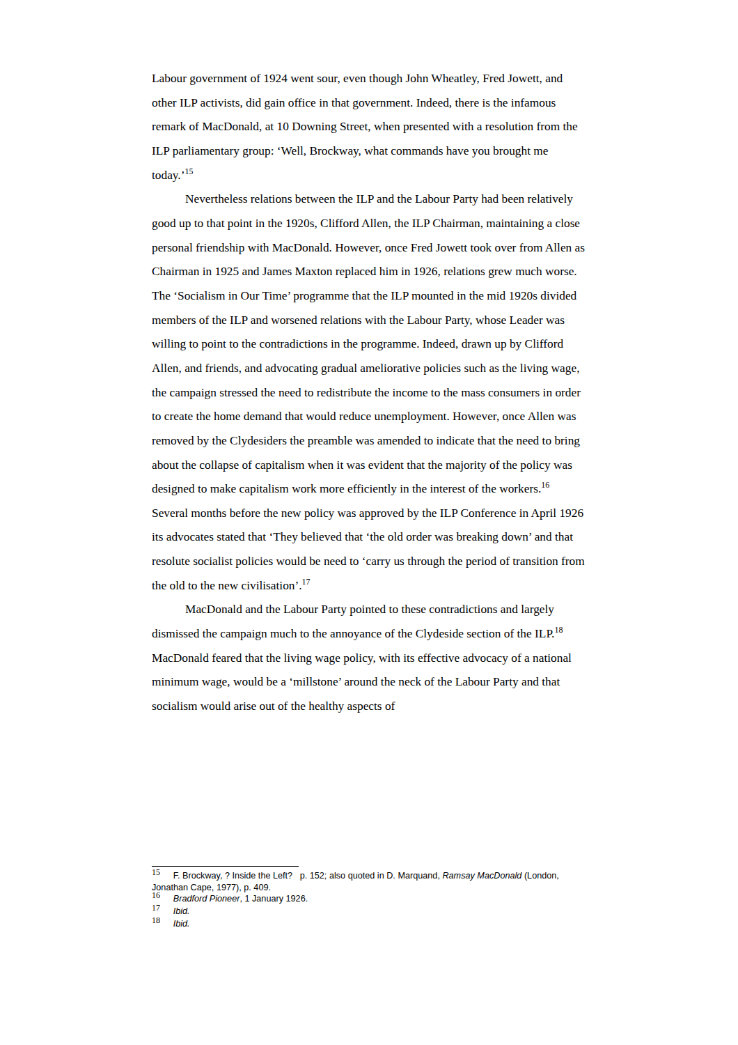Labour government of 1924 went sour, even though John Wheatley, Fred Jowett, and other ILP activists, did gain office in that government. Indeed, there is the infamous remark of MacDonald, at 10 Downing Street, when presented with a resolution from the ILP parliamentary group: ‘Well, Brockway, what commands have you brought me today.’15
Nevertheless relations between the ILP and the Labour Party had been relatively good up to that point in the 1920s, Clifford Allen, the ILP Chairman, maintaining a close personal friendship with MacDonald. However, once Fred Jowett took over from Allen as Chairman in 1925 and James Maxton replaced him in 1926, relations grew much worse. The ‘Socialism in Our Time’ programme that the ILP mounted in the mid 1920s divided members of the ILP and worsened relations with the Labour Party, whose Leader was willing to point to the contradictions in the programme. Indeed, drawn up by Clifford Allen, and friends, and advocating gradual ameliorative policies such as the living wage, the campaign stressed the need to redistribute the income to the mass consumers in order to create the home demand that would reduce unemployment. However, once Allen was removed by the Clydesiders the preamble was amended to indicate that the need to bring about the collapse of capitalism when it was evident that the majority of the policy was designed to make capitalism work more efficiently in the interest of the workers.16 Several months before the new policy was approved by the ILP Conference in April 1926 its advocates stated that ‘They believed that ‘the old order was breaking down’ and that resolute socialist policies would be need to ‘carry us through the period of transition from the old to the new civilisation’.17
MacDonald and the Labour Party pointed to these contradictions and largely dismissed the campaign much to the annoyance of the Clydeside section of the ILP.18 MacDonald feared that the living wage policy, with its effective advocacy of a national minimum wage, would be a ‘millstone’ around the neck of the Labour Party and that socialism would arise out of the healthy aspects of
15
F. Brockway, ? Inside the Left? p. 152; also quoted in D. Marquand, Ramsay MacDonald (London,
Jonathan Cape, 1977), p. 409.
16
Bradford Pioneer, 1 January 1926.
17
Ibid.
18
Ibid.